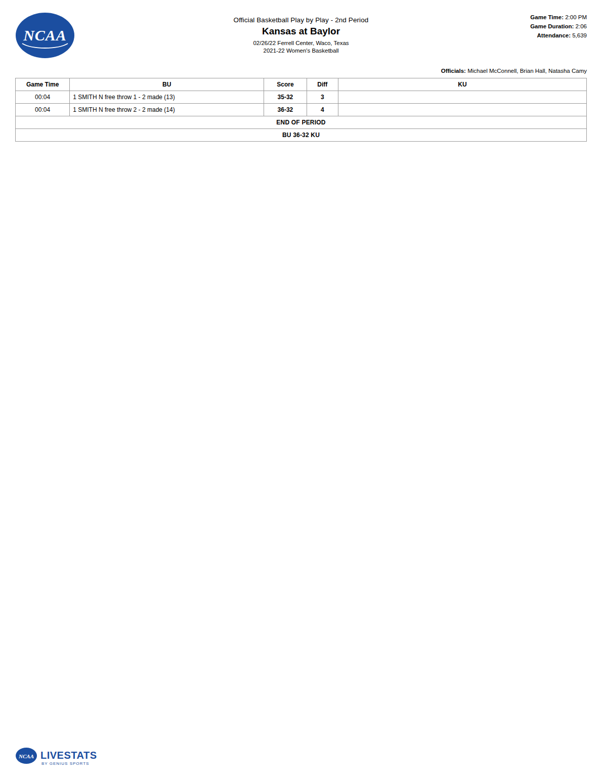NCAA
Official Basketball Play by Play - 2nd Period
Kansas at Baylor
02/26/22 Ferrell Center, Waco, Texas
2021-22 Women's Basketball
Game Time: 2:00 PM
Game Duration: 2:06
Attendance: 5,639
Officials: Michael McConnell, Brian Hall, Natasha Camy
| Game Time | BU | Score | Diff | KU |
| --- | --- | --- | --- | --- |
| 00:04 | 1 SMITH N free throw 1 - 2 made (13) | 35-32 | 3 | |
| 00:04 | 1 SMITH N free throw 2 - 2 made (14) | 36-32 | 4 | |
| END OF PERIOD |
| BU 36-32 KU |
NCAA LIVESTATS BY GENIUS SPORTS